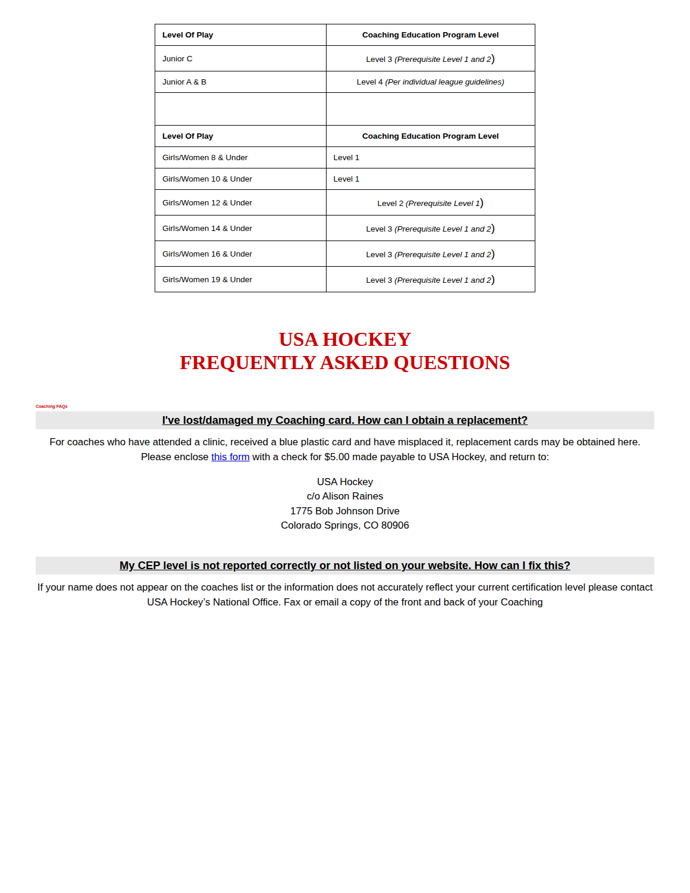| Level Of Play | Coaching Education Program Level |
| Junior C | Level 3 (Prerequisite Level 1 and 2 ) |
| Junior A & B | Level 4 (Per individual league guidelines) |
| Level Of Play | Coaching Education Program Level |
| Girls/Women 8 & Under | Level 1 |
| Girls/Women 10 & Under | Level 1 |
| Girls/Women 12 & Under | Level 2 (Prerequisite Level 1 ) |
| Girls/Women 14 & Under | Level 3 (Prerequisite Level 1 and 2 ) |
| Girls/Women 16 & Under | Level 3 (Prerequisite Level 1 and 2 ) |
| Girls/Women 19 & Under | Level 3 (Prerequisite Level 1 and 2 ) |
USA HOCKEY
FREQUENTLY ASKED QUESTIONS
Coaching FAQs
I've lost/damaged my Coaching card. How can I obtain a replacement?
For coaches who have attended a clinic, received a blue plastic card and have misplaced it, replacement cards may be obtained here. Please enclose this form with a check for $5.00 made payable to USA Hockey, and return to:
USA Hockey
c/o Alison Raines
1775 Bob Johnson Drive
Colorado Springs, CO 80906
My CEP level is not reported correctly or not listed on your website. How can I fix this?
If your name does not appear on the coaches list or the information does not accurately reflect your current certification level please contact USA Hockey’s National Office. Fax or email a copy of the front and back of your Coaching